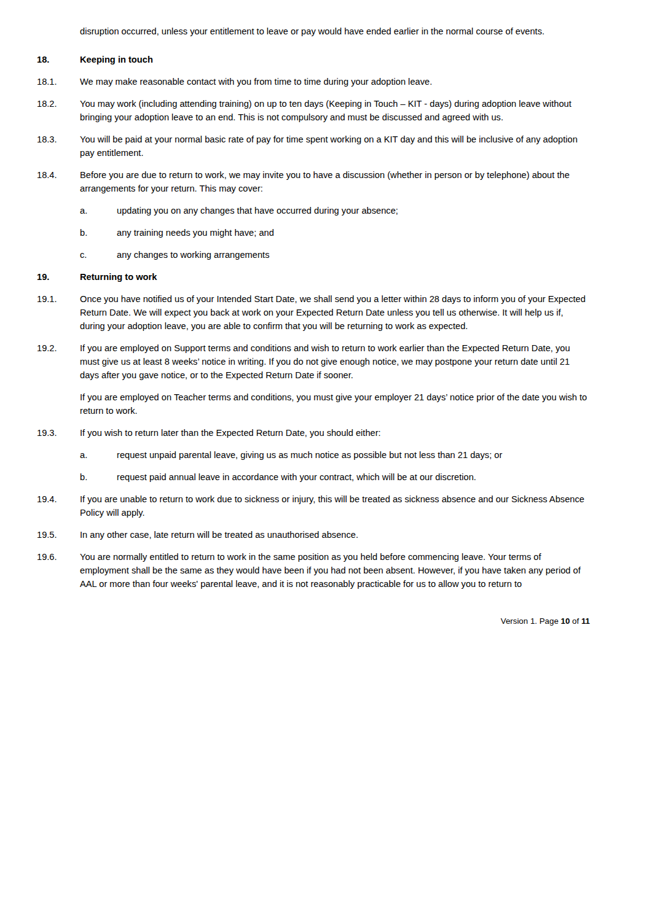disruption occurred, unless your entitlement to leave or pay would have ended earlier in the normal course of events.
18. Keeping in touch
18.1.
We may make reasonable contact with you from time to time during your adoption leave.
18.2.
You may work (including attending training) on up to ten days (Keeping in Touch – KIT - days) during adoption leave without bringing your adoption leave to an end. This is not compulsory and must be discussed and agreed with us.
18.3.
You will be paid at your normal basic rate of pay for time spent working on a KIT day and this will be inclusive of any adoption pay entitlement.
18.4.
Before you are due to return to work, we may invite you to have a discussion (whether in person or by telephone) about the arrangements for your return. This may cover:
a. updating you on any changes that have occurred during your absence;
b. any training needs you might have; and
c. any changes to working arrangements
19. Returning to work
19.1.
Once you have notified us of your Intended Start Date, we shall send you a letter within 28 days to inform you of your Expected Return Date. We will expect you back at work on your Expected Return Date unless you tell us otherwise. It will help us if, during your adoption leave, you are able to confirm that you will be returning to work as expected.
19.2.
If you are employed on Support terms and conditions and wish to return to work earlier than the Expected Return Date, you must give us at least 8 weeks’ notice in writing. If you do not give enough notice, we may postpone your return date until 21 days after you gave notice, or to the Expected Return Date if sooner.
If you are employed on Teacher terms and conditions, you must give your employer 21 days’ notice prior of the date you wish to return to work.
19.3.
If you wish to return later than the Expected Return Date, you should either:
a. request unpaid parental leave, giving us as much notice as possible but not less than 21 days; or
b. request paid annual leave in accordance with your contract, which will be at our discretion.
19.4.
If you are unable to return to work due to sickness or injury, this will be treated as sickness absence and our Sickness Absence Policy will apply.
19.5.
In any other case, late return will be treated as unauthorised absence.
19.6.
You are normally entitled to return to work in the same position as you held before commencing leave. Your terms of employment shall be the same as they would have been if you had not been absent. However, if you have taken any period of AAL or more than four weeks' parental leave, and it is not reasonably practicable for us to allow you to return to
Version 1. Page 10 of 11